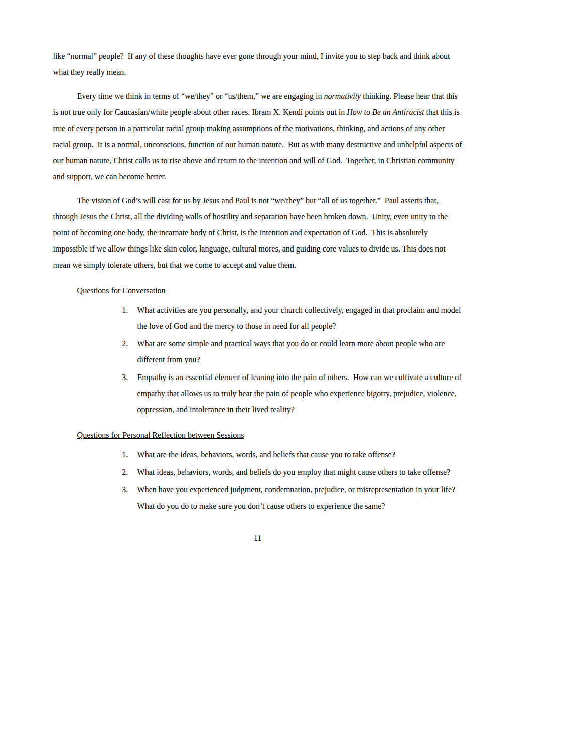like “normal” people? If any of these thoughts have ever gone through your mind, I invite you to step back and think about what they really mean.
Every time we think in terms of “we/they” or “us/them,” we are engaging in normativity thinking. Please hear that this is not true only for Caucasian/white people about other races. Ibram X. Kendi points out in How to Be an Antiracist that this is true of every person in a particular racial group making assumptions of the motivations, thinking, and actions of any other racial group. It is a normal, unconscious, function of our human nature. But as with many destructive and unhelpful aspects of our human nature, Christ calls us to rise above and return to the intention and will of God. Together, in Christian community and support, we can become better.
The vision of God’s will cast for us by Jesus and Paul is not “we/they” but “all of us together.” Paul asserts that, through Jesus the Christ, all the dividing walls of hostility and separation have been broken down. Unity, even unity to the point of becoming one body, the incarnate body of Christ, is the intention and expectation of God. This is absolutely impossible if we allow things like skin color, language, cultural mores, and guiding core values to divide us. This does not mean we simply tolerate others, but that we come to accept and value them.
Questions for Conversation
What activities are you personally, and your church collectively, engaged in that proclaim and model the love of God and the mercy to those in need for all people?
What are some simple and practical ways that you do or could learn more about people who are different from you?
Empathy is an essential element of leaning into the pain of others. How can we cultivate a culture of empathy that allows us to truly hear the pain of people who experience bigotry, prejudice, violence, oppression, and intolerance in their lived reality?
Questions for Personal Reflection between Sessions
What are the ideas, behaviors, words, and beliefs that cause you to take offense?
What ideas, behaviors, words, and beliefs do you employ that might cause others to take offense?
When have you experienced judgment, condemnation, prejudice, or misrepresentation in your life? What do you do to make sure you don’t cause others to experience the same?
11